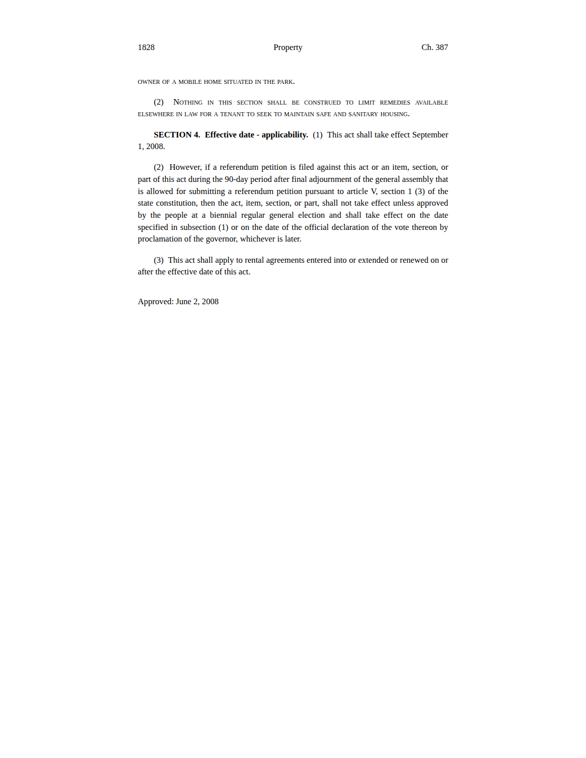1828 Property Ch. 387
owner of a mobile home situated in the park.
(2) Nothing in this section shall be construed to limit remedies available elsewhere in law for a tenant to seek to maintain safe and sanitary housing.
SECTION 4. Effective date - applicability. (1) This act shall take effect September 1, 2008.
(2) However, if a referendum petition is filed against this act or an item, section, or part of this act during the 90-day period after final adjournment of the general assembly that is allowed for submitting a referendum petition pursuant to article V, section 1 (3) of the state constitution, then the act, item, section, or part, shall not take effect unless approved by the people at a biennial regular general election and shall take effect on the date specified in subsection (1) or on the date of the official declaration of the vote thereon by proclamation of the governor, whichever is later.
(3) This act shall apply to rental agreements entered into or extended or renewed on or after the effective date of this act.
Approved: June 2, 2008